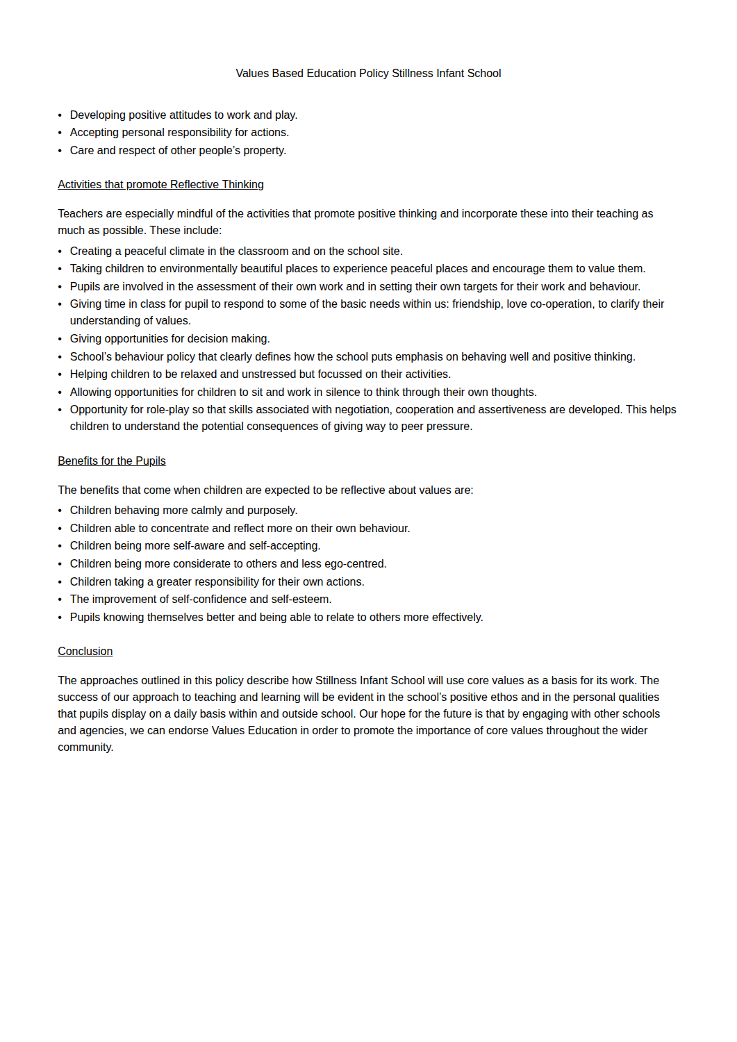Values Based Education Policy Stillness Infant School
Developing positive attitudes to work and play.
Accepting personal responsibility for actions.
Care and respect of other people’s property.
Activities that promote Reflective Thinking
Teachers are especially mindful of the activities that promote positive thinking and incorporate these into their teaching as much as possible. These include:
Creating a peaceful climate in the classroom and on the school site.
Taking children to environmentally beautiful places to experience peaceful places and encourage them to value them.
Pupils are involved in the assessment of their own work and in setting their own targets for their work and behaviour.
Giving time in class for pupil to respond to some of the basic needs within us: friendship, love co-operation, to clarify their understanding of values.
Giving opportunities for decision making.
School’s behaviour policy that clearly defines how the school puts emphasis on behaving well and positive thinking.
Helping children to be relaxed and unstressed but focussed on their activities.
Allowing opportunities for children to sit and work in silence to think through their own thoughts.
Opportunity for role-play so that skills associated with negotiation, cooperation and assertiveness are developed. This helps children to understand the potential consequences of giving way to peer pressure.
Benefits for the Pupils
The benefits that come when children are expected to be reflective about values are:
Children behaving more calmly and purposely.
Children able to concentrate and reflect more on their own behaviour.
Children being more self-aware and self-accepting.
Children being more considerate to others and less ego-centred.
Children taking a greater responsibility for their own actions.
The improvement of self-confidence and self-esteem.
Pupils knowing themselves better and being able to relate to others more effectively.
Conclusion
The approaches outlined in this policy describe how Stillness Infant School will use core values as a basis for its work. The success of our approach to teaching and learning will be evident in the school’s positive ethos and in the personal qualities that pupils display on a daily basis within and outside school. Our hope for the future is that by engaging with other schools and agencies, we can endorse Values Education in order to promote the importance of core values throughout the wider community.